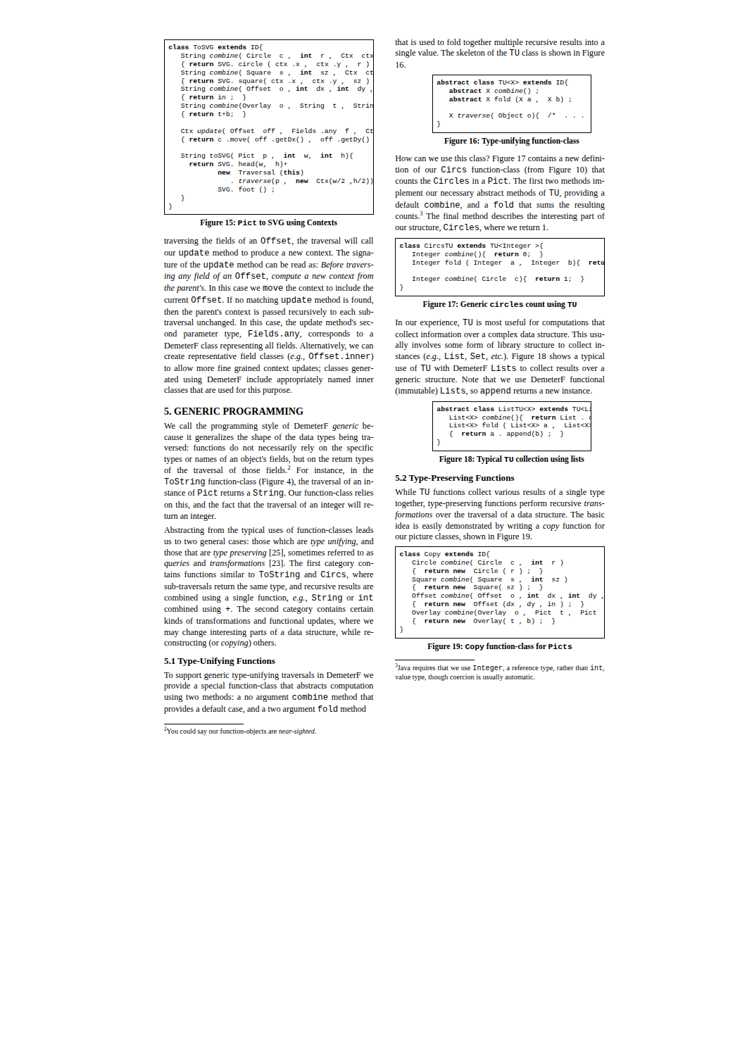class ToSVG extends ID{ String combine( Circle c , int r , Ctx ctx ) { return SVG. circle ( ctx .x , ctx .y , r ) ; } String combine( Square s , int sz , Ctx ctx ) { return SVG. square( ctx .x , ctx .y , sz ) ; } String combine( Offset o , int dx , int dy , String in ) { return in ; } String combine(Overlay o , String t , String b) { return t+b; } Ctx update( Offset off , Fields .any f , Ctx c ) { return c .move( off .getDx() , off .getDy() ) ; } String toSVG( Pict p , int w, int h){ return SVG. head(w, h)+ new Traversal (this) . traverse(p , new Ctx(w/2 ,h/2))+ SVG. foot () ; } }
Figure 15: Pict to SVG using Contexts
traversing the fields of an Offset, the traversal will call our update method to produce a new context. The signature of the update method can be read as: Before traversing any field of an Offset, compute a new context from the parent's. In this case we move the context to include the current Offset. If no matching update method is found, then the parent's context is passed recursively to each sub-traversal unchanged. In this case, the update method's second parameter type, Fields.any, corresponds to a DemeterF class representing all fields. Alternatively, we can create representative field classes (e.g., Offset.inner) to allow more fine grained context updates; classes generated using DemeterF include appropriately named inner classes that are used for this purpose.
5. GENERIC PROGRAMMING
We call the programming style of DemeterF generic because it generalizes the shape of the data types being traversed: functions do not necessarily rely on the specific types or names of an object's fields, but on the return types of the traversal of those fields.2 For instance, in the ToString function-class (Figure 4), the traversal of an instance of Pict returns a String. Our function-class relies on this, and the fact that the traversal of an integer will return an integer.
Abstracting from the typical uses of function-classes leads us to two general cases: those which are type unifying, and those that are type preserving [25], sometimes referred to as queries and transformations [23]. The first category contains functions similar to ToString and Circs, where sub-traversals return the same type, and recursive results are combined using a single function, e.g., String or int combined using +. The second category contains certain kinds of transformations and functional updates, where we may change interesting parts of a data structure, while reconstructing (or copying) others.
5.1 Type-Unifying Functions
To support generic type-unifying traversals in DemeterF we provide a special function-class that abstracts computation using two methods: a no argument combine method that provides a default case, and a two argument fold method
2You could say our function-objects are near-sighted.
that is used to fold together multiple recursive results into a single value. The skeleton of the TU class is shown in Figure 16.
abstract class TU<X> extends ID{ abstract X combine() ; abstract X fold (X a , X b) ; X traverse( Object o){ /* . . . */ } }
Figure 16: Type-unifying function-class
How can we use this class? Figure 17 contains a new definition of our Circs function-class (from Figure 10) that counts the Circles in a Pict. The first two methods implement our necessary abstract methods of TU, providing a default combine, and a fold that sums the resulting counts.3 The final method describes the interesting part of our structure, Circles, where we return 1.
class CircsTU extends TU<Integer >{ Integer combine(){ return 0; } Integer fold ( Integer a , Integer b){ return a+b;} Integer combine( Circle c){ return 1; } }
Figure 17: Generic circles count using TU
In our experience, TU is most useful for computations that collect information over a complex data structure. This usually involves some form of library structure to collect instances (e.g., List, Set, etc.). Figure 18 shows a typical use of TU with DemeterF Lists to collect results over a generic structure. Note that we use DemeterF functional (immutable) Lists, so append returns a new instance.
abstract class ListTU<X> extends TU<List<X>>{ List<X> combine(){ return List . create () ; } List<X> fold ( List<X> a , List<X> b) { return a . append(b) ; } }
Figure 18: Typical TU collection using lists
5.2 Type-Preserving Functions
While TU functions collect various results of a single type together, type-preserving functions perform recursive transformations over the traversal of a data structure. The basic idea is easily demonstrated by writing a copy function for our picture classes, shown in Figure 19.
class Copy extends ID{ Circle combine( Circle c , int r ) { return new Circle ( r ) ; } Square combine( Square s , int sz ) { return new Square( sz ) ; } Offset combine( Offset o , int dx , int dy , Pict in ) { return new Offset (dx , dy , in ) ; } Overlay combine(Overlay o , Pict t , Pict b) { return new Overlay( t , b) ; } }
Figure 19: Copy function-class for Picts
3Java requires that we use Integer, a reference type, rather than int, value type, though coercion is usually automatic.